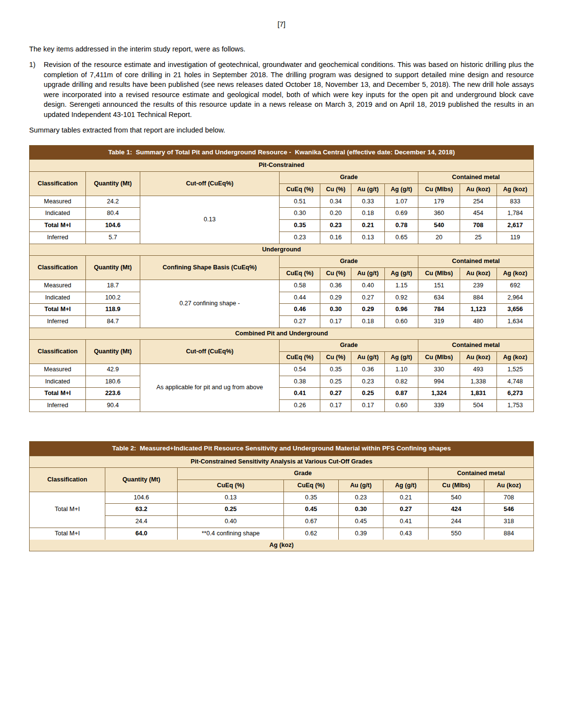[7]
The key items addressed in the interim study report, were as follows.
1)
Revision of the resource estimate and investigation of geotechnical, groundwater and geochemical conditions. This was based on historic drilling plus the completion of 7,411m of core drilling in 21 holes in September 2018. The drilling program was designed to support detailed mine design and resource upgrade drilling and results have been published (see news releases dated October 18, November 13, and December 5, 2018). The new drill hole assays were incorporated into a revised resource estimate and geological model, both of which were key inputs for the open pit and underground block cave design. Serengeti announced the results of this resource update in a news release on March 3, 2019 and on April 18, 2019 published the results in an updated Independent 43-101 Technical Report.
Summary tables extracted from that report are included below.
| Table 1: Summary of Total Pit and Underground Resource - Kwanika Central (effective date: December 14, 2018) |
| Pit-Constrained |
| Classification | Quantity (Mt) | Cut-off (CuEq%) | Grade | Contained metal |
| CuEq (%) | Cu (%) | Au (g/t) | Ag (g/t) | Cu (Mlbs) | Au (koz) | Ag (koz) |
| Measured | 24.2 | 0.13 | 0.51 | 0.34 | 0.33 | 1.07 | 179 | 254 | 833 |
| Indicated | 80.4 | 0.30 | 0.20 | 0.18 | 0.69 | 360 | 454 | 1,784 |
| Total M+I | 104.6 | 0.35 | 0.23 | 0.21 | 0.78 | 540 | 708 | 2,617 |
| Inferred | 5.7 | 0.23 | 0.16 | 0.13 | 0.65 | 20 | 25 | 119 |
| Underground |
| Classification | Quantity (Mt) | Confining Shape Basis (CuEq%) | Grade | Contained metal |
| CuEq (%) | Cu (%) | Au (g/t) | Ag (g/t) | Cu (Mlbs) | Au (koz) | Ag (koz) |
| Measured | 18.7 | 0.27 confining shape - | 0.58 | 0.36 | 0.40 | 1.15 | 151 | 239 | 692 |
| Indicated | 100.2 | 0.44 | 0.29 | 0.27 | 0.92 | 634 | 884 | 2,964 |
| Total M+I | 118.9 | 0.46 | 0.30 | 0.29 | 0.96 | 784 | 1,123 | 3,656 |
| Inferred | 84.7 | 0.27 | 0.17 | 0.18 | 0.60 | 319 | 480 | 1,634 |
| Combined Pit and Underground |
| Classification | Quantity (Mt) | Cut-off (CuEq%) | Grade | Contained metal |
| CuEq (%) | Cu (%) | Au (g/t) | Ag (g/t) | Cu (Mlbs) | Au (koz) | Ag (koz) |
| Measured | 42.9 | As applicable for pit and ug from above | 0.54 | 0.35 | 0.36 | 1.10 | 330 | 493 | 1,525 |
| Indicated | 180.6 | 0.38 | 0.25 | 0.23 | 0.82 | 994 | 1,338 | 4,748 |
| Total M+I | 223.6 | 0.41 | 0.27 | 0.25 | 0.87 | 1,324 | 1,831 | 6,273 |
| Inferred | 90.4 | 0.26 | 0.17 | 0.17 | 0.60 | 339 | 504 | 1,753 |
| Table 2: Measured+Indicated Pit Resource Sensitivity and Underground Material within PFS Confining shapes |
| Pit-Constrained Sensitivity Analysis at Various Cut-Off Grades |
| Classification | Quantity (Mt) | Grade | Contained metal |
| CuEq (%) | CuEq (%) | Au (g/t) | Ag (g/t) | Cu (Mlbs) | Au (koz) |
| Total M+I | 104.6 | 0.13 | 0.35 | 0.23 | 0.21 | 540 | 708 |
| 63.2 | 0.25 | 0.45 | 0.30 | 0.27 | 424 | 546 |
| 24.4 | 0.40 | 0.67 | 0.45 | 0.41 | 244 | 318 |
| Total M+I | 64.0 | **0.4 confining shape | 0.62 | 0.39 | 0.43 | 550 | 884 |
| Ag (koz) |
| --- |